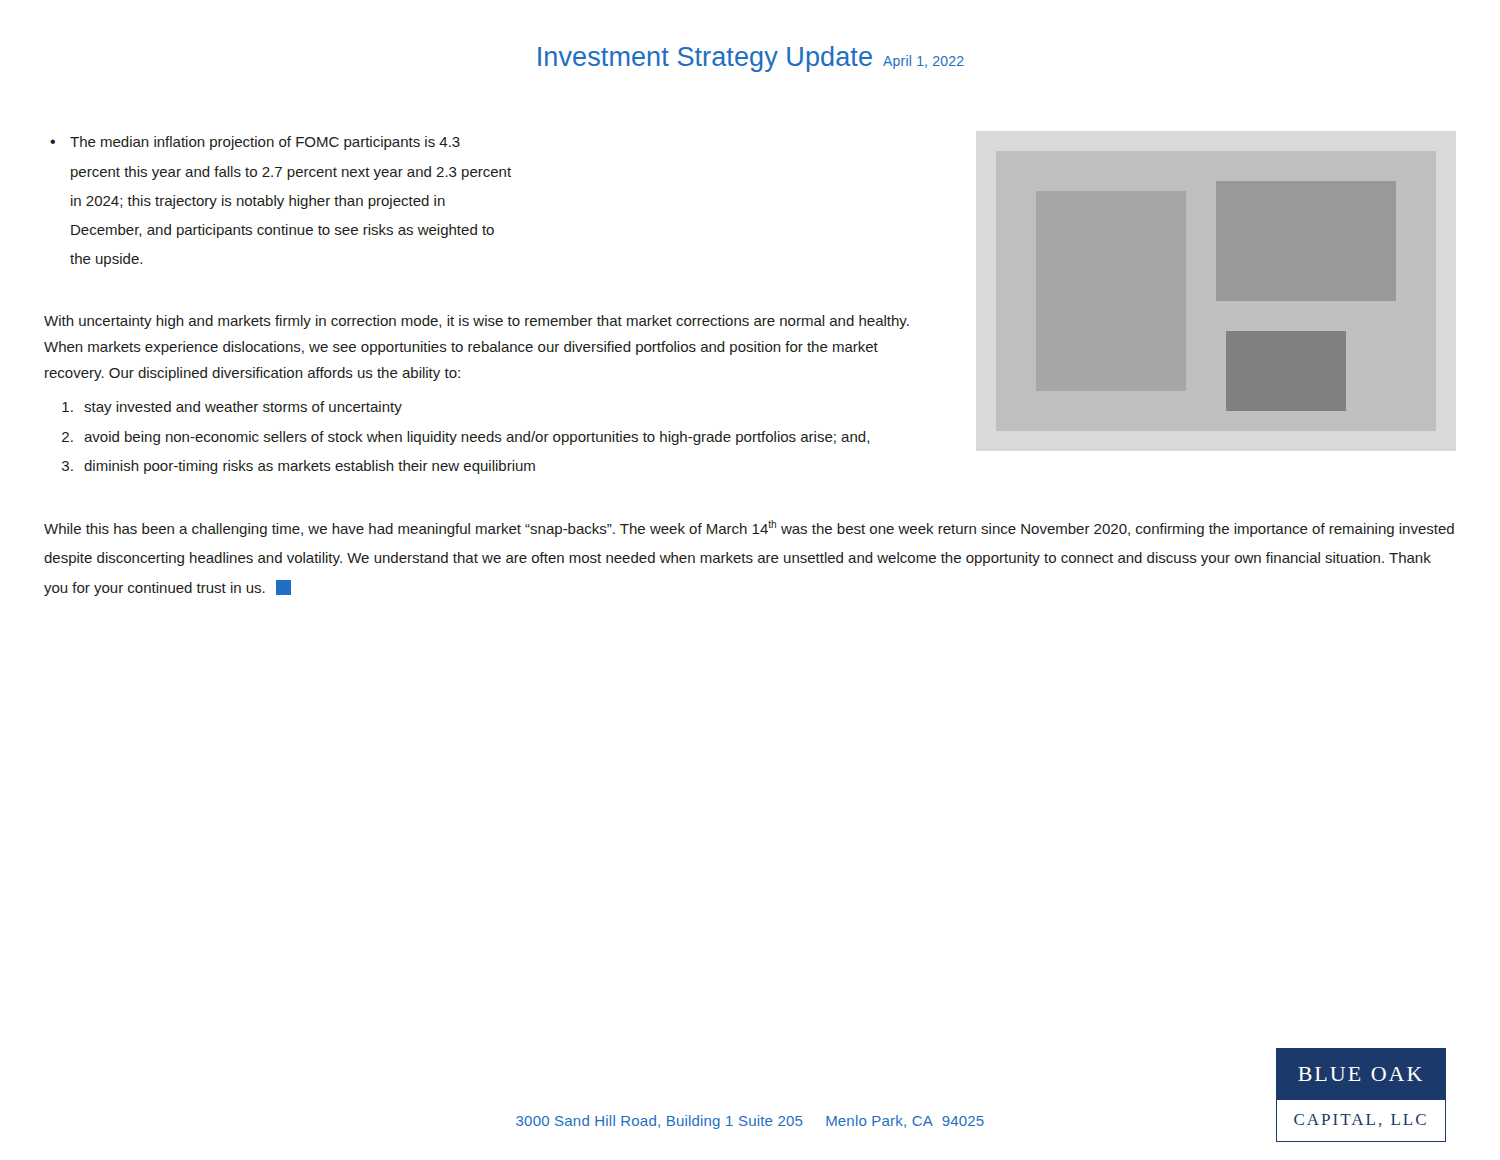Investment Strategy Update
April 1, 2022
The median inflation projection of FOMC participants is 4.3 percent this year and falls to 2.7 percent next year and 2.3 percent in 2024; this trajectory is notably higher than projected in December, and participants continue to see risks as weighted to the upside.
With uncertainty high and markets firmly in correction mode, it is wise to remember that market corrections are normal and healthy. When markets experience dislocations, we see opportunities to rebalance our diversified portfolios and position for the market recovery. Our disciplined diversification affords us the ability to:
stay invested and weather storms of uncertainty
avoid being non-economic sellers of stock when liquidity needs and/or opportunities to high-grade portfolios arise; and,
diminish poor-timing risks as markets establish their new equilibrium
While this has been a challenging time, we have had meaningful market “snap-backs”. The week of March 14th was the best one week return since November 2020, confirming the importance of remaining invested despite disconcerting headlines and volatility. We understand that we are often most needed when markets are unsettled and welcome the opportunity to connect and discuss your own financial situation. Thank you for your continued trust in us.
3000 Sand Hill Road, Building 1 Suite 205 Menlo Park, CA 94025
BLUE OAK
CAPITAL, LLC